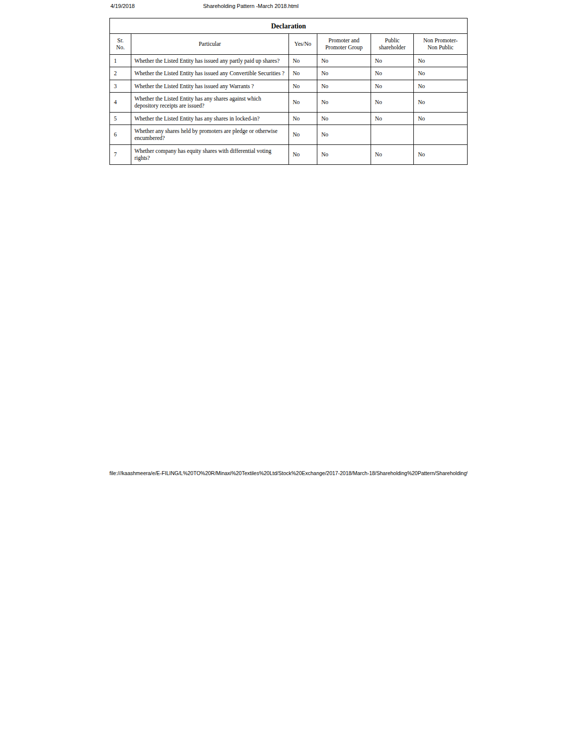4/19/2018 Shareholding Pattern -March 2018.html
Declaration
| Sr. No. | Particular | Yes/No | Promoter and Promoter Group | Public shareholder | Non Promoter- Non Public |
| --- | --- | --- | --- | --- | --- |
| 1 | Whether the Listed Entity has issued any partly paid up shares? | No | No | No | No |
| 2 | Whether the Listed Entity has issued any Convertible Securities ? | No | No | No | No |
| 3 | Whether the Listed Entity has issued any Warrants ? | No | No | No | No |
| 4 | Whether the Listed Entity has any shares against which depository receipts are issued? | No | No | No | No |
| 5 | Whether the Listed Entity has any shares in locked-in? | No | No | No | No |
| 6 | Whether any shares held by promoters are pledge or otherwise encumbered? | No | No | | |
| 7 | Whether company has equity shares with differential voting rights? | No | No | No | No |
file:///kaashmeera/e/E-FILING/L%20TO%20R/Minaxi%20Textiles%20Ltd/Stock%20Exchange/2017-2018/March-18/Shareholding%20Pattern/Shareholding%20Pattern